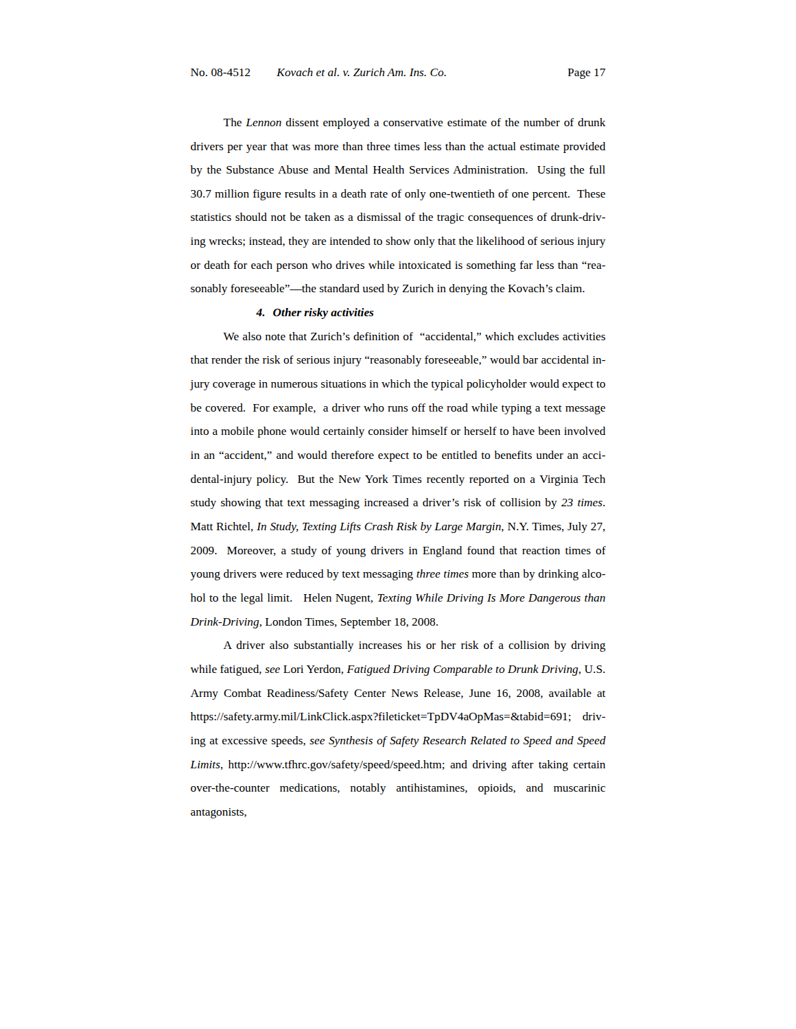No. 08-4512Kovach et al. v. Zurich Am. Ins. Co.
Page 17
The Lennon dissent employed a conservative estimate of the number of drunk drivers per year that was more than three times less than the actual estimate provided by the Substance Abuse and Mental Health Services Administration. Using the full 30.7 million figure results in a death rate of only one-twentieth of one percent. These statistics should not be taken as a dismissal of the tragic consequences of drunk-driving wrecks; instead, they are intended to show only that the likelihood of serious injury or death for each person who drives while intoxicated is something far less than “reasonably foreseeable”—the standard used by Zurich in denying the Kovach’s claim.
4. Other risky activities
We also note that Zurich’s definition of “accidental,” which excludes activities that render the risk of serious injury “reasonably foreseeable,” would bar accidental injury coverage in numerous situations in which the typical policyholder would expect to be covered. For example, a driver who runs off the road while typing a text message into a mobile phone would certainly consider himself or herself to have been involved in an “accident,” and would therefore expect to be entitled to benefits under an accidental-injury policy. But the New York Times recently reported on a Virginia Tech study showing that text messaging increased a driver’s risk of collision by 23 times. Matt Richtel, In Study, Texting Lifts Crash Risk by Large Margin, N.Y. Times, July 27, 2009. Moreover, a study of young drivers in England found that reaction times of young drivers were reduced by text messaging three times more than by drinking alcohol to the legal limit. Helen Nugent, Texting While Driving Is More Dangerous than Drink-Driving, London Times, September 18, 2008.
A driver also substantially increases his or her risk of a collision by driving while fatigued, see Lori Yerdon, Fatigued Driving Comparable to Drunk Driving, U.S. Army Combat Readiness/Safety Center News Release, June 16, 2008, available at https://safety.army.mil/LinkClick.aspx?fileticket=TpDV4aOpMas=&tabid=691; driving at excessive speeds, see Synthesis of Safety Research Related to Speed and Speed Limits, http://www.tfhrc.gov/safety/speed/speed.htm; and driving after taking certain over-the-counter medications, notably antihistamines, opioids, and muscarinic antagonists,